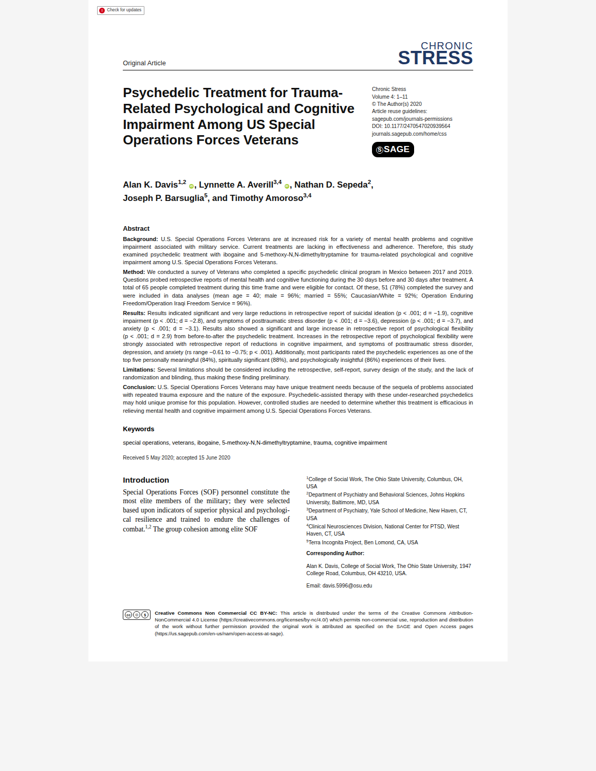!Check for updates
Original Article
CHRONIC STRESS
Psychedelic Treatment for Trauma-Related Psychological and Cognitive Impairment Among US Special Operations Forces Veterans
Chronic Stress
Volume 4: 1–11
© The Author(s) 2020
Article reuse guidelines:
sagepub.com/journals-permissions
DOI: 10.1177/2470547020939564
journals.sagepub.com/home/css
SSAGE
Alan K. Davis1,2 iD, Lynnette A. Averill3,4 iD, Nathan D. Sepeda2,
Joseph P. Barsuglia5, and Timothy Amoroso3,4
Abstract
Background: U.S. Special Operations Forces Veterans are at increased risk for a variety of mental health problems and cognitive impairment associated with military service. Current treatments are lacking in effectiveness and adherence. Therefore, this study examined psychedelic treatment with ibogaine and 5-methoxy-N,N-dimethyltryptamine for trauma-related psychological and cognitive impairment among U.S. Special Operations Forces Veterans.
Method: We conducted a survey of Veterans who completed a specific psychedelic clinical program in Mexico between 2017 and 2019. Questions probed retrospective reports of mental health and cognitive functioning during the 30 days before and 30 days after treatment. A total of 65 people completed treatment during this time frame and were eligible for contact. Of these, 51 (78%) completed the survey and were included in data analyses (mean age = 40; male = 96%; married = 55%; Caucasian/White = 92%; Operation Enduring Freedom/Operation Iraqi Freedom Service = 96%).
Results: Results indicated significant and very large reductions in retrospective report of suicidal ideation (p < .001; d = −1.9), cognitive impairment (p < .001; d = −2.8), and symptoms of posttraumatic stress disorder (p < .001; d = −3.6), depression (p < .001; d = −3.7), and anxiety (p < .001; d = −3.1). Results also showed a significant and large increase in retrospective report of psychological flexibility (p < .001; d = 2.9) from before-to-after the psychedelic treatment. Increases in the retrospective report of psychological flexibility were strongly associated with retrospective report of reductions in cognitive impairment, and symptoms of posttraumatic stress disorder, depression, and anxiety (rs range −0.61 to −0.75; p < .001). Additionally, most participants rated the psychedelic experiences as one of the top five personally meaningful (84%), spiritually significant (88%), and psychologically insightful (86%) experiences of their lives.
Limitations: Several limitations should be considered including the retrospective, self-report, survey design of the study, and the lack of randomization and blinding, thus making these finding preliminary.
Conclusion: U.S. Special Operations Forces Veterans may have unique treatment needs because of the sequela of problems associated with repeated trauma exposure and the nature of the exposure. Psychedelic-assisted therapy with these under-researched psychedelics may hold unique promise for this population. However, controlled studies are needed to determine whether this treatment is efficacious in relieving mental health and cognitive impairment among U.S. Special Operations Forces Veterans.
Keywords
special operations, veterans, ibogaine, 5-methoxy-N,N-dimethyltryptamine, trauma, cognitive impairment
Received 5 May 2020; accepted 15 June 2020
Introduction
Special Operations Forces (SOF) personnel constitute the most elite members of the military; they were selected based upon indicators of superior physical and psychological resilience and trained to endure the challenges of combat.1,2 The group cohesion among elite SOF
1College of Social Work, The Ohio State University, Columbus, OH, USA
2Department of Psychiatry and Behavioral Sciences, Johns Hopkins University, Baltimore, MD, USA
3Department of Psychiatry, Yale School of Medicine, New Haven, CT, USA
4Clinical Neurosciences Division, National Center for PTSD, West Haven, CT, USA
5Terra Incognita Project, Ben Lomond, CA, USA
Corresponding Author:
Alan K. Davis, College of Social Work, The Ohio State University, 1947 College Road, Columbus, OH 43210, USA.
Email: davis.5996@osu.edu
cc☉$
Creative Commons Non Commercial CC BY-NC: This article is distributed under the terms of the Creative Commons Attribution-NonCommercial 4.0 License (https://creativecommons.org/licenses/by-nc/4.0/) which permits non-commercial use, reproduction and distribution of the work without further permission provided the original work is attributed as specified on the SAGE and Open Access pages (https://us.sagepub.com/en-us/nam/open-access-at-sage).